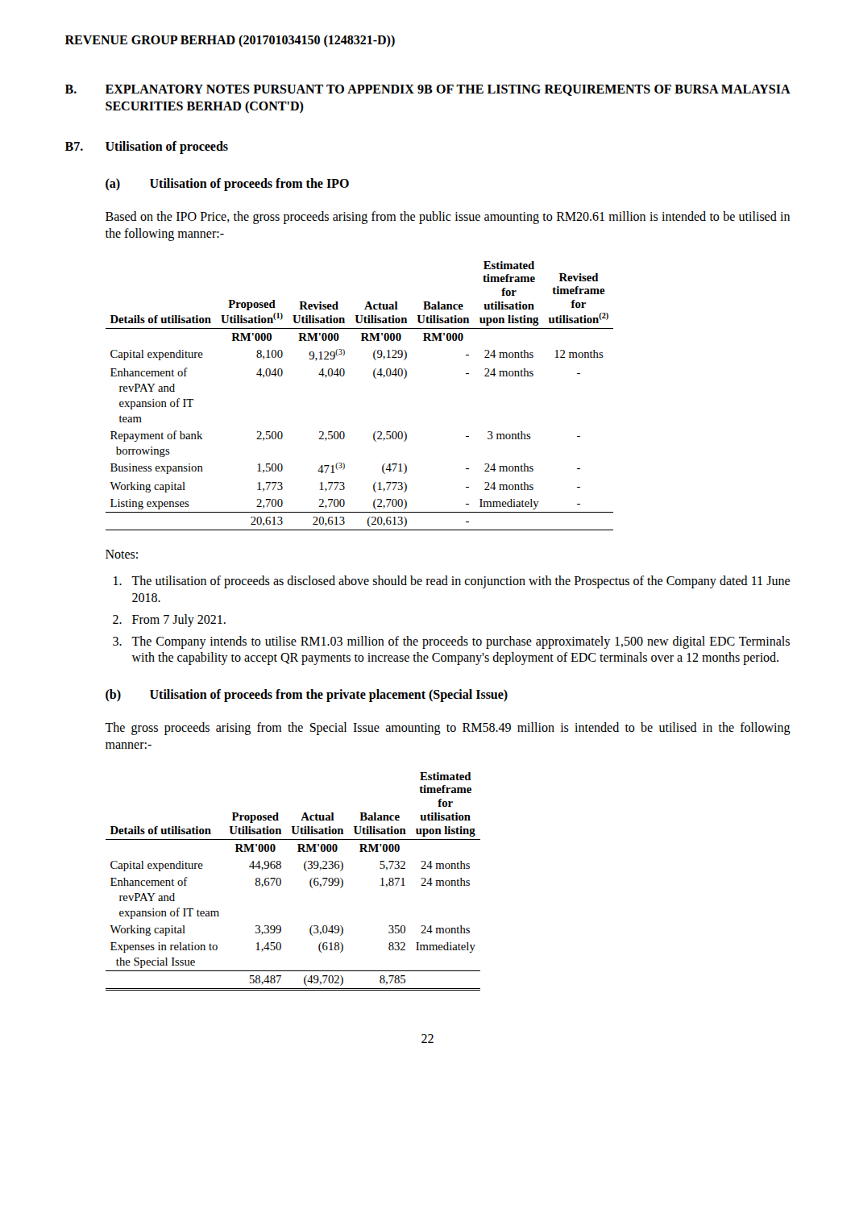REVENUE GROUP BERHAD (201701034150 (1248321-D))
B.
EXPLANATORY NOTES PURSUANT TO APPENDIX 9B OF THE LISTING REQUIREMENTS OF BURSA MALAYSIA SECURITIES BERHAD (CONT'D)
B7.
Utilisation of proceeds
(a)
Utilisation of proceeds from the IPO
Based on the IPO Price, the gross proceeds arising from the public issue amounting to RM20.61 million is intended to be utilised in the following manner:-
| Details of utilisation | Proposed Utilisation (1) | Revised Utilisation | Actual Utilisation | Balance Utilisation | Estimated timeframe for utilisation upon listing | Revised timeframe for utilisation (2) |
| --- | --- | --- | --- | --- | --- | --- |
| | RM'000 | RM'000 | RM'000 | RM'000 | | |
| Capital expenditure | 8,100 | 9,129 (3) | (9,129) | - | 24 months | 12 months |
| Enhancement of revPAY and expansion of IT team | 4,040 | 4,040 | (4,040) | - | 24 months | - |
| Repayment of bank borrowings | 2,500 | 2,500 | (2,500) | - | 3 months | - |
| Business expansion | 1,500 | 471 (3) | (471) | - | 24 months | - |
| Working capital | 1,773 | 1,773 | (1,773) | - | 24 months | - |
| Listing expenses | 2,700 | 2,700 | (2,700) | - | Immediately | - |
| | 20,613 | 20,613 | (20,613) | - | | |
Notes:
The utilisation of proceeds as disclosed above should be read in conjunction with the Prospectus of the Company dated 11 June 2018.
From 7 July 2021.
The Company intends to utilise RM1.03 million of the proceeds to purchase approximately 1,500 new digital EDC Terminals with the capability to accept QR payments to increase the Company's deployment of EDC terminals over a 12 months period.
(b)
Utilisation of proceeds from the private placement (Special Issue)
The gross proceeds arising from the Special Issue amounting to RM58.49 million is intended to be utilised in the following manner:-
| Details of utilisation | Proposed Utilisation | Actual Utilisation | Balance Utilisation | Estimated timeframe for utilisation upon listing |
| --- | --- | --- | --- | --- |
| | RM'000 | RM'000 | RM'000 | |
| Capital expenditure | 44,968 | (39,236) | 5,732 | 24 months |
| Enhancement of revPAY and expansion of IT team | 8,670 | (6,799) | 1,871 | 24 months |
| Working capital | 3,399 | (3,049) | 350 | 24 months |
| Expenses in relation to the Special Issue | 1,450 | (618) | 832 | Immediately |
| | 58,487 | (49,702) | 8,785 | |
22